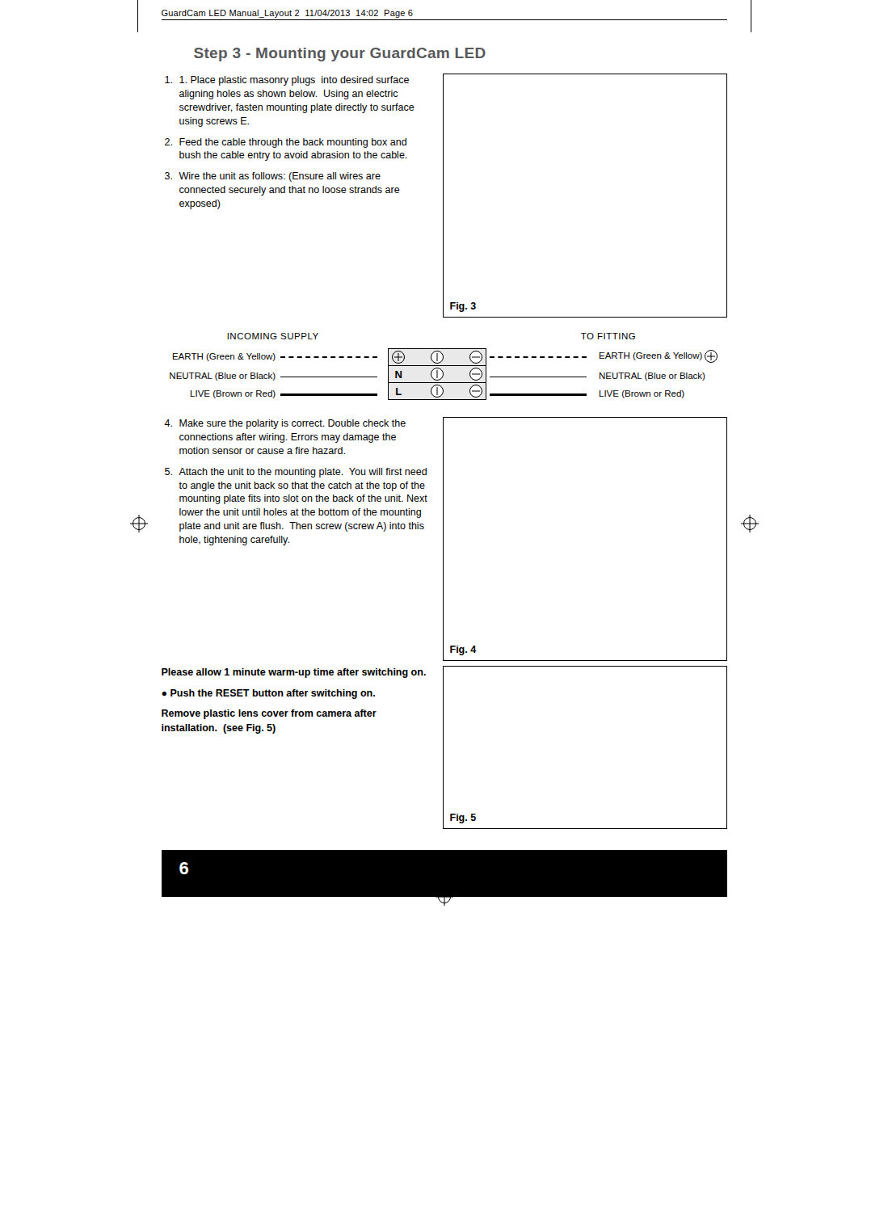GuardCam LED Manual_Layout 2 11/04/2013 14:02 Page 6
Step 3 - Mounting your GuardCam LED
1. Place plastic masonry plugs into desired surface aligning holes as shown below. Using an electric screwdriver, fasten mounting plate directly to surface using screws E.
Feed the cable through the back mounting box and bush the cable entry to avoid abrasion to the cable.
Wire the unit as follows: (Ensure all wires are connected securely and that no loose strands are exposed)
Fig. 3
| INCOMING SUPPLY | | TO FITTING |
| EARTH (Green & Yellow) | | N L | | EARTH (Green & Yellow) |
| NEUTRAL (Blue or Black) | | | NEUTRAL (Blue or Black) |
| LIVE (Brown or Red) | | | LIVE (Brown or Red) |
Make sure the polarity is correct. Double check the connections after wiring. Errors may damage the motion sensor or cause a fire hazard.
Attach the unit to the mounting plate. You will first need to angle the unit back so that the catch at the top of the mounting plate fits into slot on the back of the unit. Next lower the unit until holes at the bottom of the mounting plate and unit are flush. Then screw (screw A) into this hole, tightening carefully.
Fig. 4
Please allow 1 minute warm-up time after switching on.
● Push the RESET button after switching on.
Remove plastic lens cover from camera after installation. (see Fig. 5)
Fig. 5
6